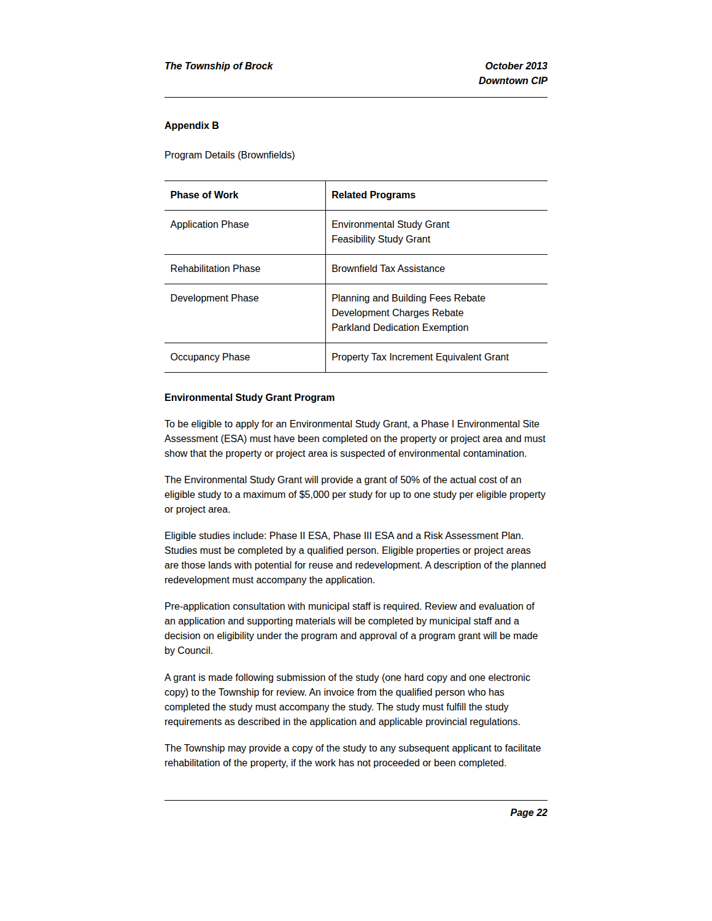The Township of Brock
October 2013
Downtown CIP
Appendix B
Program Details (Brownfields)
| Phase of Work | Related Programs |
| --- | --- |
| Application Phase | Environmental Study Grant Feasibility Study Grant |
| Rehabilitation Phase | Brownfield Tax Assistance |
| Development Phase | Planning and Building Fees Rebate Development Charges Rebate Parkland Dedication Exemption |
| Occupancy Phase | Property Tax Increment Equivalent Grant |
Environmental Study Grant Program
To be eligible to apply for an Environmental Study Grant, a Phase I Environmental Site Assessment (ESA) must have been completed on the property or project area and must show that the property or project area is suspected of environmental contamination.
The Environmental Study Grant will provide a grant of 50% of the actual cost of an eligible study to a maximum of $5,000 per study for up to one study per eligible property or project area.
Eligible studies include: Phase II ESA, Phase III ESA and a Risk Assessment Plan. Studies must be completed by a qualified person. Eligible properties or project areas are those lands with potential for reuse and redevelopment. A description of the planned redevelopment must accompany the application.
Pre-application consultation with municipal staff is required. Review and evaluation of an application and supporting materials will be completed by municipal staff and a decision on eligibility under the program and approval of a program grant will be made by Council.
A grant is made following submission of the study (one hard copy and one electronic copy) to the Township for review. An invoice from the qualified person who has completed the study must accompany the study. The study must fulfill the study requirements as described in the application and applicable provincial regulations.
The Township may provide a copy of the study to any subsequent applicant to facilitate rehabilitation of the property, if the work has not proceeded or been completed.
Page 22